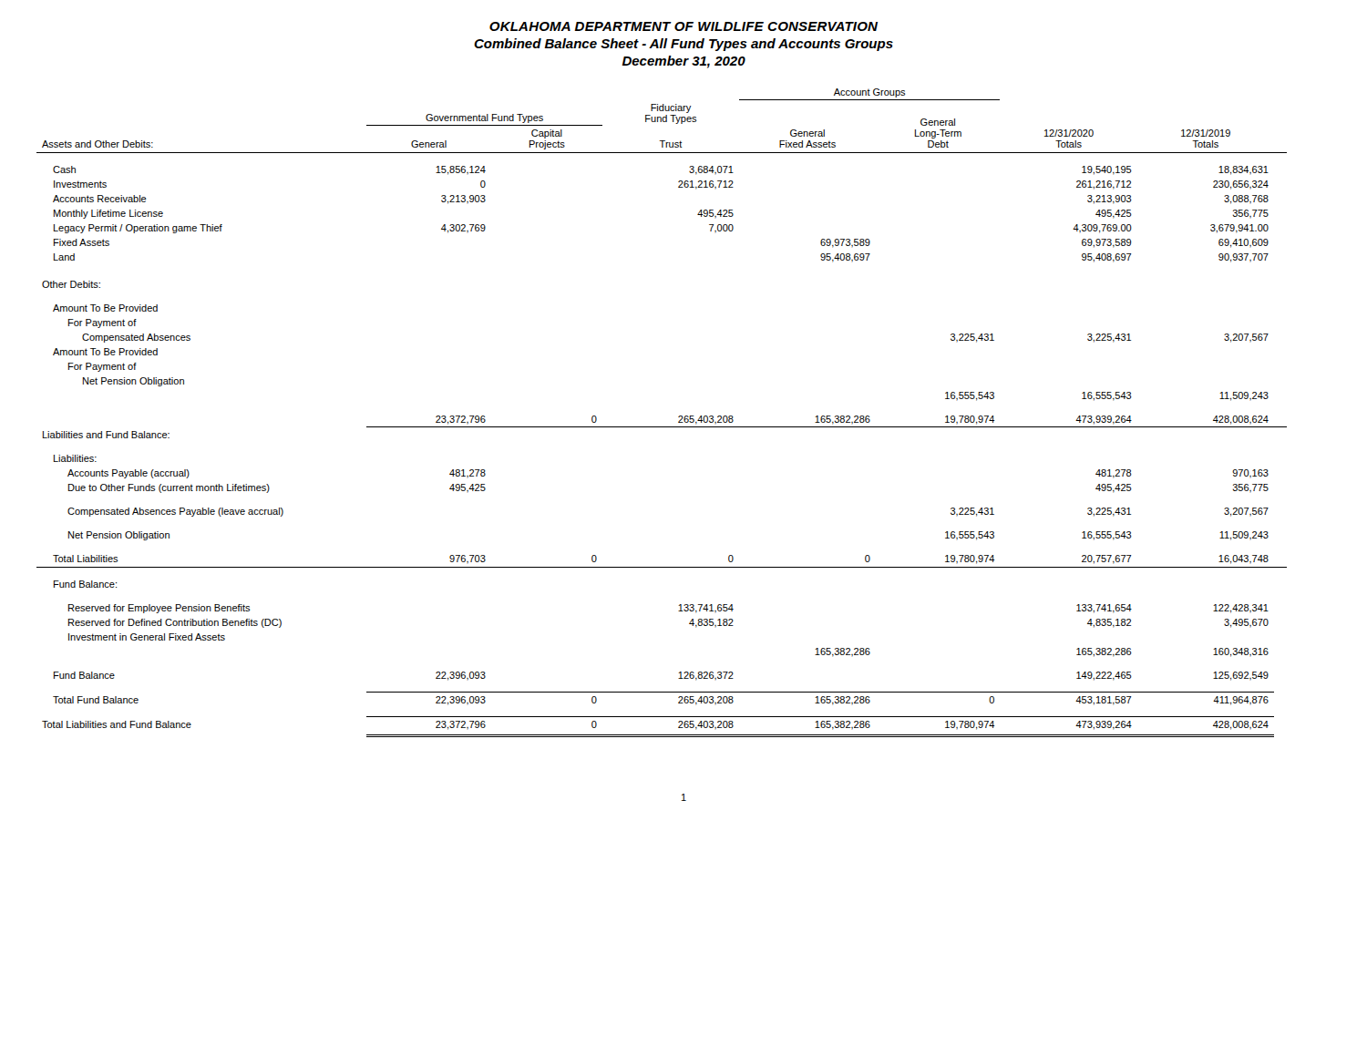OKLAHOMA DEPARTMENT OF WILDLIFE CONSERVATION
Combined Balance Sheet - All Fund Types and Accounts Groups
December 31, 2020
| | | | | Account Groups | | | |
| | Governmental Fund Types | Fiduciary Fund Types | General Fixed Assets | General Long-Term Debt | 12/31/2020 Totals | 12/31/2019 Totals | |
| Assets and Other Debits: | General | Capital Projects | Trust | | | | | |
| Cash | 15,856,124 | | 3,684,071 | | | 19,540,195 | 18,834,631 | |
| Investments | 0 | | 261,216,712 | | | 261,216,712 | 230,656,324 | |
| Accounts Receivable | 3,213,903 | | | | | 3,213,903 | 3,088,768 | |
| Monthly Lifetime License | | | 495,425 | | | 495,425 | 356,775 | |
| Legacy Permit / Operation game Thief | 4,302,769 | | 7,000 | | | 4,309,769.00 | 3,679,941.00 | |
| Fixed Assets | | | | 69,973,589 | | 69,973,589 | 69,410,609 | |
| Land | | | | 95,408,697 | | 95,408,697 | 90,937,707 | |
| Other Debits: | |
| Amount To Be Provided | |
| For Payment of | |
| Compensated Absences | | | | | 3,225,431 | 3,225,431 | 3,207,567 | |
| Amount To Be Provided | |
| For Payment of | |
| Net Pension Obligation | | | | | | | | |
| | | | | | 16,555,543 | 16,555,543 | 11,509,243 | |
| | 23,372,796 | 0 | 265,403,208 | 165,382,286 | 19,780,974 | 473,939,264 | 428,008,624 | |
| Liabilities and Fund Balance: | |
| Liabilities: | |
| Accounts Payable (accrual) | 481,278 | | | | | 481,278 | 970,163 | |
| Due to Other Funds (current month Lifetimes) | 495,425 | | | | | 495,425 | 356,775 | |
| Compensated Absences Payable (leave accrual) | | | | | 3,225,431 | 3,225,431 | 3,207,567 | |
| Net Pension Obligation | | | | | 16,555,543 | 16,555,543 | 11,509,243 | |
| Total Liabilities | 976,703 | 0 | 0 | 0 | 19,780,974 | 20,757,677 | 16,043,748 | |
| Fund Balance: | |
| Reserved for Employee Pension Benefits | | | 133,741,654 | | | 133,741,654 | 122,428,341 | |
| Reserved for Defined Contribution Benefits (DC) | | | 4,835,182 | | | 4,835,182 | 3,495,670 | |
| Investment in General Fixed Assets | | | | | | | | |
| | | | | 165,382,286 | | 165,382,286 | 160,348,316 | |
| Fund Balance | 22,396,093 | | 126,826,372 | | | 149,222,465 | 125,692,549 | |
| Total Fund Balance | 22,396,093 | 0 | 265,403,208 | 165,382,286 | 0 | 453,181,587 | 411,964,876 | |
| Total Liabilities and Fund Balance | 23,372,796 | 0 | 265,403,208 | 165,382,286 | 19,780,974 | 473,939,264 | 428,008,624 | |
1